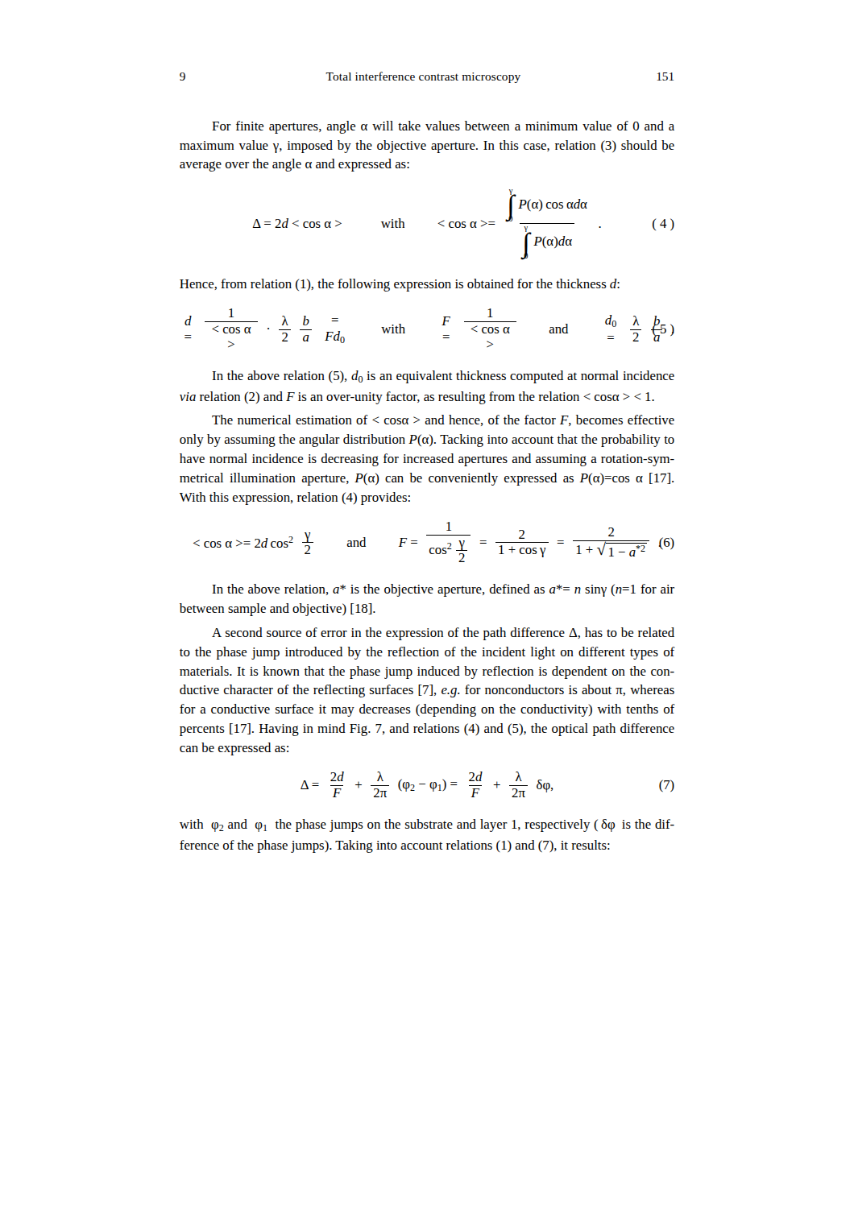9 Total interference contrast microscopy 151
For finite apertures, angle α will take values between a minimum value of 0 and a maximum value γ, imposed by the objective aperture. In this case, relation (3) should be average over the angle α and expressed as:
Δ = 2d < cos α > with < cos α >= γ ∫ 0 P(α) cos αdα γ ∫ 0 P(α)dα . ( 4 )
Hence, from relation (1), the following expression is obtained for the thickness d:
d = 1 < cos α > · λ 2 b a = Fd0 with F = 1 < cos α > and d0 = λ 2 b a . ( 5 )
In the above relation (5), d0 is an equivalent thickness computed at normal incidence via relation (2) and F is an over-unity factor, as resulting from the relation < cosα > < 1.
The numerical estimation of < cosα > and hence, of the factor F, becomes effective only by assuming the angular distribution P(α). Tacking into account that the probability to have normal incidence is decreasing for increased apertures and assuming a rotation-symmetrical illumination aperture, P(α) can be conveniently expressed as P(α)=cos α [17]. With this expression, relation (4) provides:
< cos α >= 2d cos2 γ 2 and F = 1 cos2 γ 2 = 2 1 + cos γ = 2 1 + √ 1 − a*2 . (6)
In the above relation, a* is the objective aperture, defined as a*= n sinγ (n=1 for air between sample and objective) [18].
A second source of error in the expression of the path difference Δ, has to be related to the phase jump introduced by the reflection of the incident light on different types of materials. It is known that the phase jump induced by reflection is dependent on the conductive character of the reflecting surfaces [7], e.g. for nonconductors is about π, whereas for a conductive surface it may decreases (depending on the conductivity) with tenths of percents [17]. Having in mind Fig. 7, and relations (4) and (5), the optical path difference can be expressed as:
Δ = 2d F + λ 2π (φ2 − φ1) = 2d F + λ 2π δφ, (7)
with φ2 and φ1 the phase jumps on the substrate and layer 1, respectively ( δφ  is the difference of the phase jumps). Taking into account relations (1) and (7), it results: